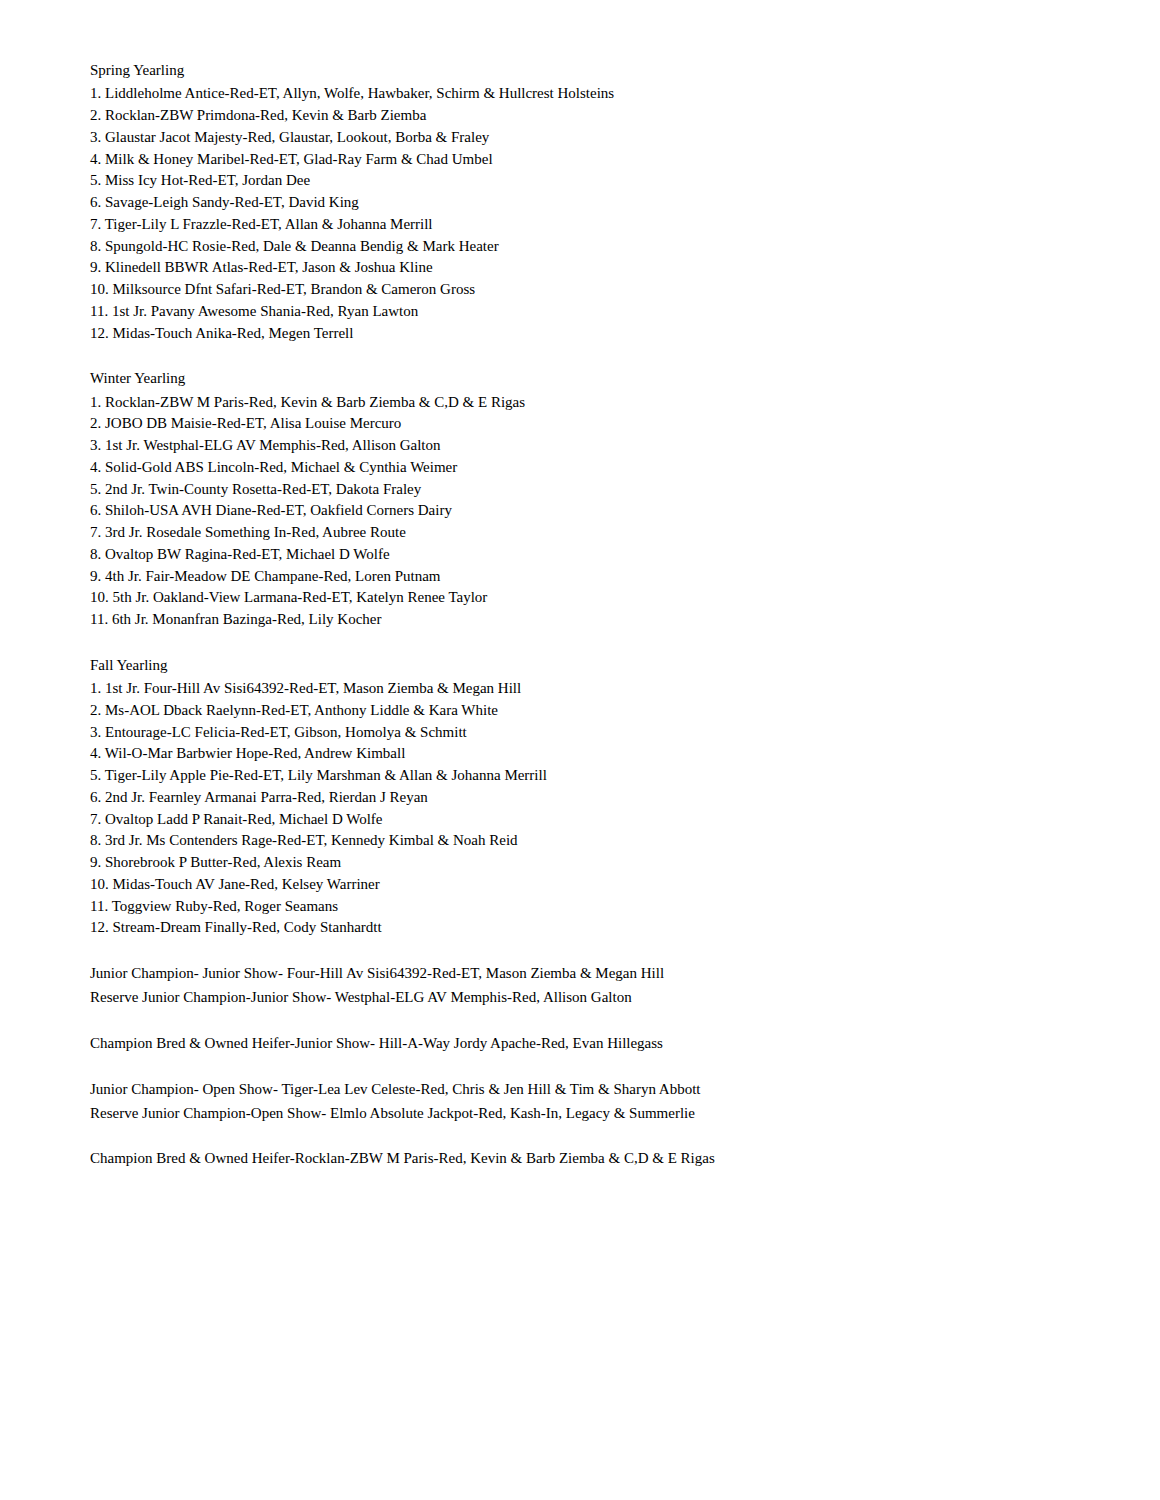Spring Yearling
1. Liddleholme Antice-Red-ET, Allyn, Wolfe, Hawbaker, Schirm & Hullcrest Holsteins
2. Rocklan-ZBW Primdona-Red, Kevin & Barb Ziemba
3. Glaustar Jacot Majesty-Red, Glaustar, Lookout, Borba & Fraley
4. Milk & Honey Maribel-Red-ET, Glad-Ray Farm & Chad Umbel
5. Miss Icy Hot-Red-ET, Jordan Dee
6. Savage-Leigh Sandy-Red-ET, David King
7. Tiger-Lily L Frazzle-Red-ET, Allan & Johanna Merrill
8. Spungold-HC Rosie-Red, Dale & Deanna Bendig & Mark Heater
9. Klinedell BBWR Atlas-Red-ET, Jason & Joshua Kline
10. Milksource Dfnt Safari-Red-ET, Brandon & Cameron Gross
11. 1st Jr. Pavany Awesome Shania-Red, Ryan Lawton
12. Midas-Touch Anika-Red, Megen Terrell
Winter Yearling
1. Rocklan-ZBW M Paris-Red, Kevin & Barb Ziemba & C,D & E Rigas
2. JOBO DB Maisie-Red-ET, Alisa Louise Mercuro
3. 1st Jr. Westphal-ELG AV Memphis-Red, Allison Galton
4. Solid-Gold ABS Lincoln-Red, Michael & Cynthia Weimer
5. 2nd Jr. Twin-County Rosetta-Red-ET, Dakota Fraley
6. Shiloh-USA AVH Diane-Red-ET, Oakfield Corners Dairy
7. 3rd Jr. Rosedale Something In-Red, Aubree Route
8. Ovaltop BW Ragina-Red-ET, Michael D Wolfe
9. 4th Jr. Fair-Meadow DE Champane-Red, Loren Putnam
10. 5th Jr. Oakland-View Larmana-Red-ET, Katelyn Renee Taylor
11. 6th Jr. Monanfran Bazinga-Red, Lily Kocher
Fall Yearling
1. 1st Jr. Four-Hill Av Sisi64392-Red-ET, Mason Ziemba & Megan Hill
2. Ms-AOL Dback Raelynn-Red-ET, Anthony Liddle & Kara White
3. Entourage-LC Felicia-Red-ET, Gibson, Homolya & Schmitt
4. Wil-O-Mar Barbwier Hope-Red, Andrew Kimball
5. Tiger-Lily Apple Pie-Red-ET, Lily Marshman & Allan & Johanna Merrill
6. 2nd Jr. Fearnley Armanai Parra-Red, Rierdan J Reyan
7. Ovaltop Ladd P Ranait-Red, Michael D Wolfe
8. 3rd Jr. Ms Contenders Rage-Red-ET, Kennedy Kimbal & Noah Reid
9. Shorebrook P Butter-Red, Alexis Ream
10. Midas-Touch AV Jane-Red, Kelsey Warriner
11. Toggview Ruby-Red, Roger Seamans
12. Stream-Dream Finally-Red, Cody Stanhardtt
Junior Champion- Junior Show- Four-Hill Av Sisi64392-Red-ET, Mason Ziemba & Megan Hill
Reserve Junior Champion-Junior Show- Westphal-ELG AV Memphis-Red, Allison Galton
Champion Bred & Owned Heifer-Junior Show- Hill-A-Way Jordy Apache-Red, Evan Hillegass
Junior Champion- Open Show- Tiger-Lea Lev Celeste-Red, Chris & Jen Hill & Tim & Sharyn Abbott
Reserve Junior Champion-Open Show- Elmlo Absolute Jackpot-Red, Kash-In, Legacy & Summerlie
Champion Bred & Owned Heifer-Rocklan-ZBW M Paris-Red, Kevin & Barb Ziemba & C,D & E Rigas